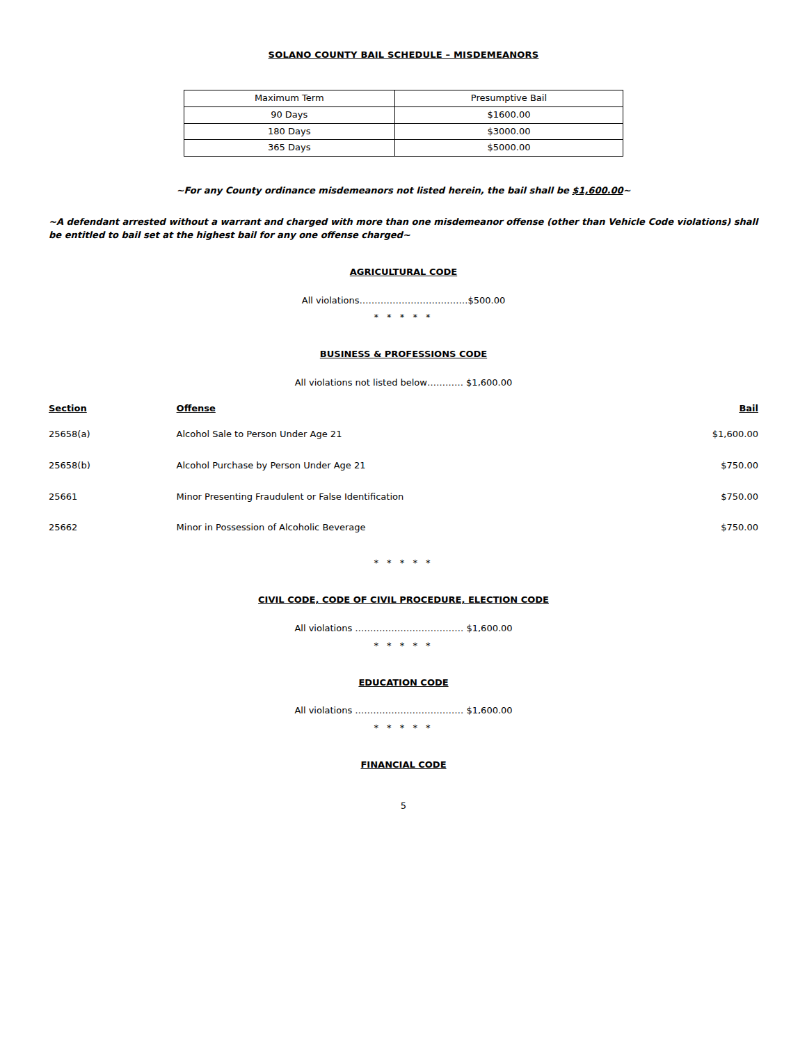SOLANO COUNTY BAIL SCHEDULE – MISDEMEANORS
| Maximum Term | Presumptive Bail |
| 90 Days | $1600.00 |
| 180 Days | $3000.00 |
| 365 Days | $5000.00 |
~For any County ordinance misdemeanors not listed herein, the bail shall be $1,600.00~
~A defendant arrested without a warrant and charged with more than one misdemeanor offense (other than Vehicle Code violations) shall be entitled to bail set at the highest bail for any one offense charged~
AGRICULTURAL CODE
All violations………………………………$500.00
* * * * *
BUSINESS & PROFESSIONS CODE
All violations not listed below………… $1,600.00
| Section | Offense | Bail |
| --- | --- | --- |
| 25658(a) | Alcohol Sale to Person Under Age 21 | $1,600.00 |
| 25658(b) | Alcohol Purchase by Person Under Age 21 | $750.00 |
| 25661 | Minor Presenting Fraudulent or False Identification | $750.00 |
| 25662 | Minor in Possession of Alcoholic Beverage | $750.00 |
* * * * *
CIVIL CODE, CODE OF CIVIL PROCEDURE, ELECTION CODE
All violations ……………………………… $1,600.00
* * * * *
EDUCATION CODE
All violations ……………………………… $1,600.00
* * * * *
FINANCIAL CODE
5